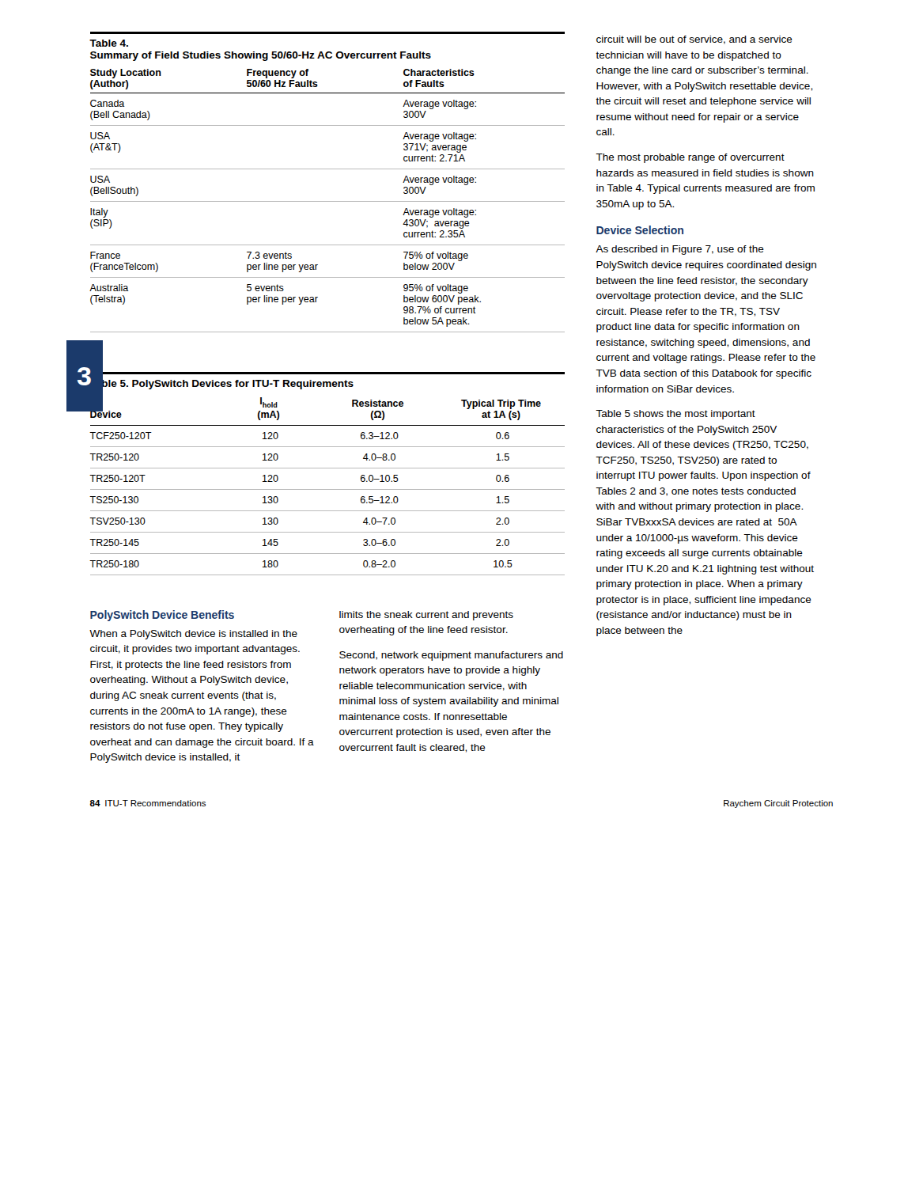3
Table 4.
Summary of Field Studies Showing 50/60-Hz AC Overcurrent Faults
| Study Location (Author) | Frequency of 50/60 Hz Faults | Characteristics of Faults |
| --- | --- | --- |
| Canada (Bell Canada) | | Average voltage: 300V |
| USA (AT&T) | | Average voltage: 371V; average current: 2.71A |
| USA (BellSouth) | | Average voltage: 300V |
| Italy (SIP) | | Average voltage: 430V; average current: 2.35A |
| France (FranceTelcom) | 7.3 events per line per year | 75% of voltage below 200V |
| Australia (Telstra) | 5 events per line per year | 95% of voltage below 600V peak. 98.7% of current below 5A peak. |
Table 5. PolySwitch Devices for ITU-T Requirements
| Device | I hold (mA) | Resistance (Ω) | Typical Trip Time at 1A (s) |
| --- | --- | --- | --- |
| TCF250-120T | 120 | 6.3–12.0 | 0.6 |
| TR250-120 | 120 | 4.0–8.0 | 1.5 |
| TR250-120T | 120 | 6.0–10.5 | 0.6 |
| TS250-130 | 130 | 6.5–12.0 | 1.5 |
| TSV250-130 | 130 | 4.0–7.0 | 2.0 |
| TR250-145 | 145 | 3.0–6.0 | 2.0 |
| TR250-180 | 180 | 0.8–2.0 | 10.5 |
PolySwitch Device Benefits
When a PolySwitch device is installed in the circuit, it provides two important advantages. First, it protects the line feed resistors from overheating. Without a PolySwitch device, during AC sneak current events (that is, currents in the 200mA to 1A range), these resistors do not fuse open. They typically overheat and can damage the circuit board. If a PolySwitch device is installed, it
limits the sneak current and prevents overheating of the line feed resistor.
Second, network equipment manufacturers and network operators have to provide a highly reliable telecommunication service, with minimal loss of system availability and minimal maintenance costs. If nonresettable overcurrent protection is used, even after the overcurrent fault is cleared, the
circuit will be out of service, and a service technician will have to be dispatched to change the line card or subscriber’s terminal. However, with a PolySwitch resettable device, the circuit will reset and telephone service will resume without need for repair or a service call.
The most probable range of overcurrent hazards as measured in field studies is shown in Table 4. Typical currents measured are from 350mA up to 5A.
Device Selection
As described in Figure 7, use of the PolySwitch device requires coordinated design between the line feed resistor, the secondary overvoltage protection device, and the SLIC circuit. Please refer to the TR, TS, TSV product line data for specific information on resistance, switching speed, dimensions, and current and voltage ratings. Please refer to the TVB data section of this Databook for specific information on SiBar devices.
Table 5 shows the most important characteristics of the PolySwitch 250V devices. All of these devices (TR250, TC250, TCF250, TS250, TSV250) are rated to interrupt ITU power faults. Upon inspection of Tables 2 and 3, one notes tests conducted with and without primary protection in place. SiBar TVBxxxSA devices are rated at 50A under a 10/1000-µs waveform. This device rating exceeds all surge currents obtainable under ITU K.20 and K.21 lightning test without primary protection in place. When a primary protector is in place, sufficient line impedance (resistance and/or inductance) must be in place between the
84 ITU-T Recommendations
Raychem Circuit Protection